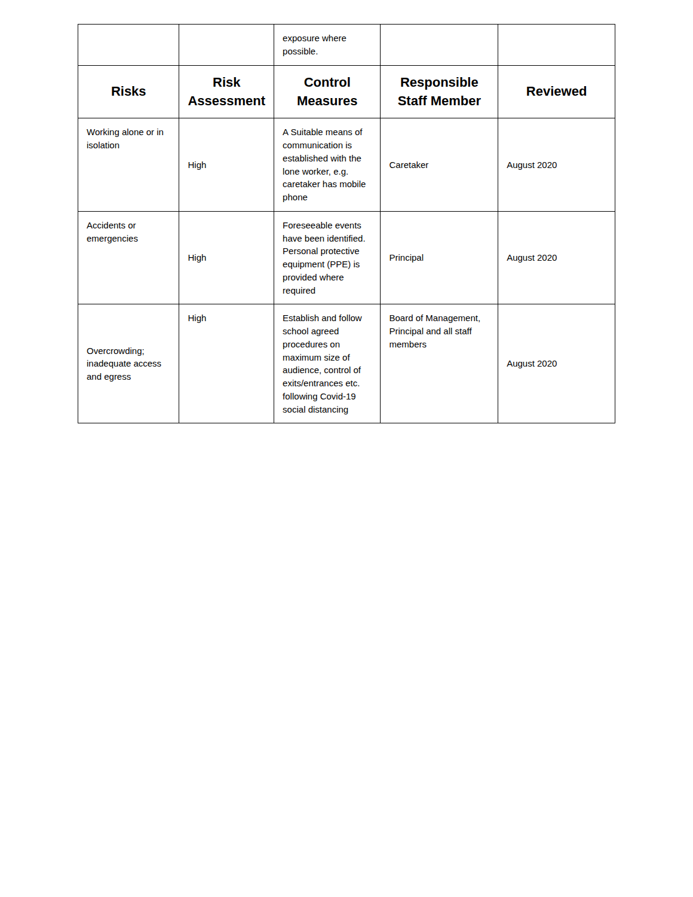| | | exposure where possible. | | |
| Risks | Risk Assessment | Control Measures | Responsible Staff Member | Reviewed |
| Working alone or in isolation | High | A Suitable means of communication is established with the lone worker, e.g. caretaker has mobile phone | Caretaker | August 2020 |
| Accidents or emergencies | High | Foreseeable events have been identified. Personal protective equipment (PPE) is provided where required | Principal | August 2020 |
| Overcrowding; inadequate access and egress | High | Establish and follow school agreed procedures on maximum size of audience, control of exits/entrances etc. following Covid-19 social distancing | Board of Management, Principal and all staff members | August 2020 |